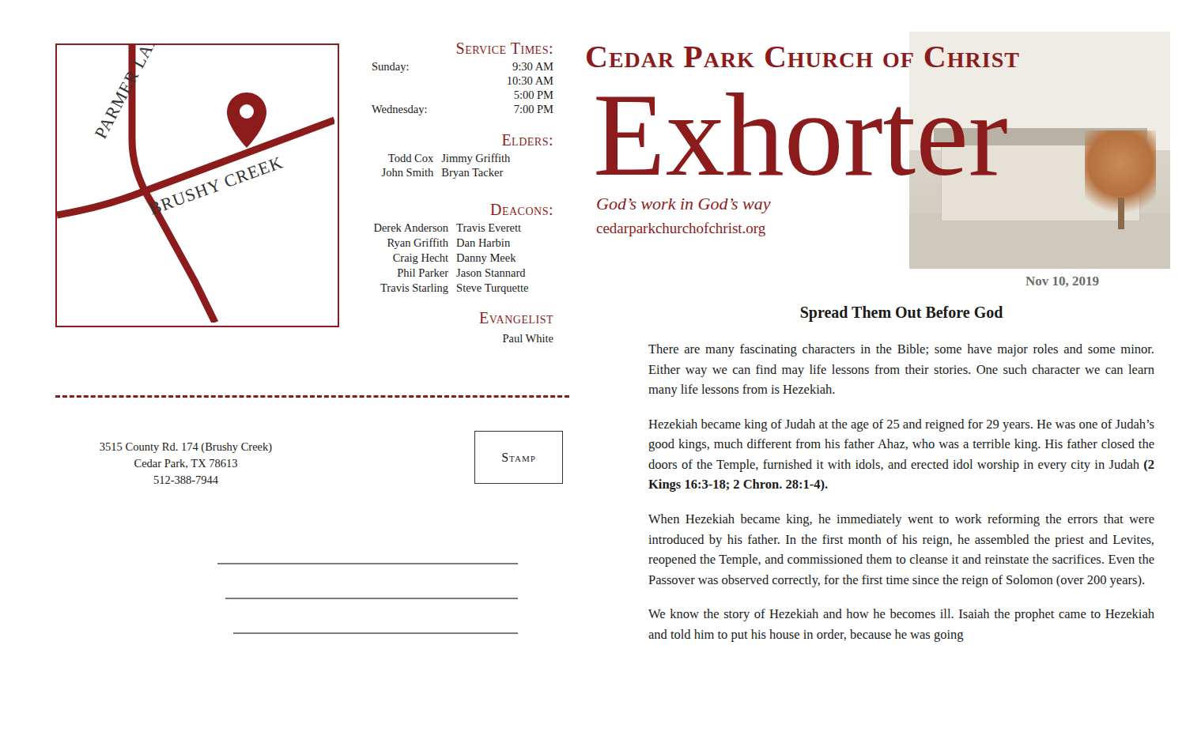PARMER LANE BRUSHY CREEK
Service Times:
| Sunday: | 9:30 AM |
| | 10:30 AM |
| | 5:00 PM |
| Wednesday: | 7:00 PM |
Elders:
| Todd Cox | Jimmy Griffith |
| John Smith | Bryan Tacker |
Deacons:
| Derek Anderson | Travis Everett |
| Ryan Griffith | Dan Harbin |
| Craig Hecht | Danny Meek |
| Phil Parker | Jason Stannard |
| Travis Starling | Steve Turquette |
Evangelist
Paul White
3515 County Rd. 174 (Brushy Creek)
Cedar Park, TX 78613
512-388-7944
Stamp
Cedar Park Church of Christ
Exhorter
God’s work in God’s way
cedarparkchurchofchrist.org
Nov 10, 2019
Spread Them Out Before God
There are many fascinating characters in the Bible; some have major roles and some minor. Either way we can find may life lessons from their stories. One such character we can learn many life lessons from is Hezekiah.
Hezekiah became king of Judah at the age of 25 and reigned for 29 years. He was one of Judah’s good kings, much different from his father Ahaz, who was a terrible king. His father closed the doors of the Temple, furnished it with idols, and erected idol worship in every city in Judah (2 Kings 16:3-18; 2 Chron. 28:1-4).
When Hezekiah became king, he immediately went to work reforming the errors that were introduced by his father. In the first month of his reign, he assembled the priest and Levites, reopened the Temple, and commissioned them to cleanse it and reinstate the sacrifices. Even the Passover was observed correctly, for the first time since the reign of Solomon (over 200 years).
We know the story of Hezekiah and how he becomes ill. Isaiah the prophet came to Hezekiah and told him to put his house in order, because he was going